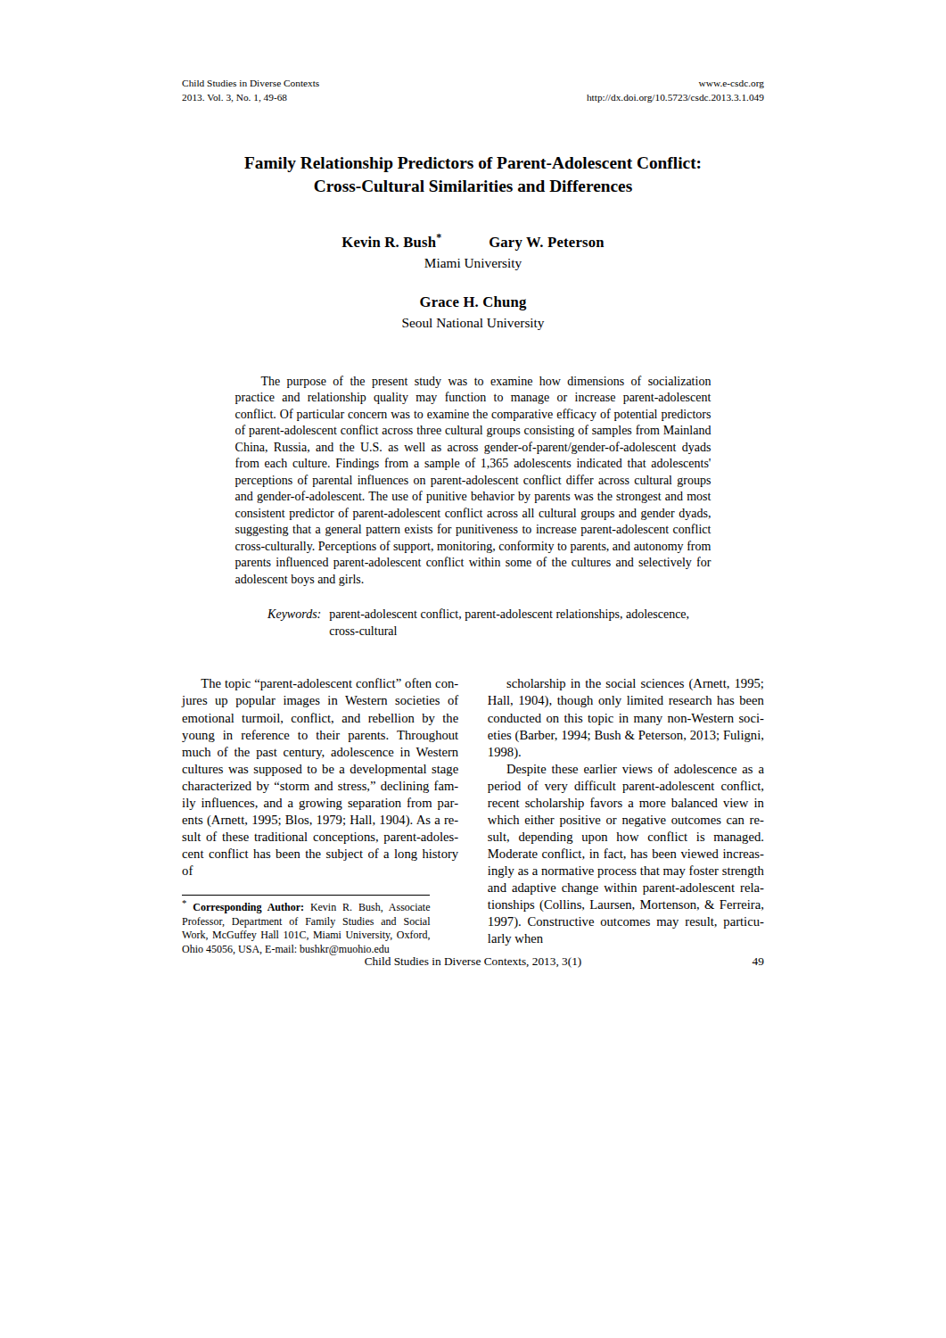Child Studies in Diverse Contexts
2013. Vol. 3, No. 1, 49-68
www.e-csdc.org
http://dx.doi.org/10.5723/csdc.2013.3.1.049
Family Relationship Predictors of Parent-Adolescent Conflict:
Cross-Cultural Similarities and Differences
Kevin R. Bush* Gary W. Peterson
Miami University
Grace H. Chung
Seoul National University
The purpose of the present study was to examine how dimensions of socialization practice and relationship quality may function to manage or increase parent-adolescent conflict. Of particular concern was to examine the comparative efficacy of potential predictors of parent-adolescent conflict across three cultural groups consisting of samples from Mainland China, Russia, and the U.S. as well as across gender-of-parent/gender-of-adolescent dyads from each culture. Findings from a sample of 1,365 adolescents indicated that adolescents' perceptions of parental influences on parent-adolescent conflict differ across cultural groups and gender-of-adolescent. The use of punitive behavior by parents was the strongest and most consistent predictor of parent-adolescent conflict across all cultural groups and gender dyads, suggesting that a general pattern exists for punitiveness to increase parent-adolescent conflict cross-culturally. Perceptions of support, monitoring, conformity to parents, and autonomy from parents influenced parent-adolescent conflict within some of the cultures and selectively for adolescent boys and girls.
Keywords: parent-adolescent conflict, parent-adolescent relationships, adolescence, cross-cultural
The topic “parent-adolescent conflict” often conjures up popular images in Western societies of emotional turmoil, conflict, and rebellion by the young in reference to their parents. Throughout much of the past century, adolescence in Western cultures was supposed to be a developmental stage characterized by “storm and stress,” declining family influences, and a growing separation from parents (Arnett, 1995; Blos, 1979; Hall, 1904). As a result of these traditional conceptions, parent-adolescent conflict has been the subject of a long history of
* Corresponding Author: Kevin R. Bush, Associate Professor, Department of Family Studies and Social Work, McGuffey Hall 101C, Miami University, Oxford, Ohio 45056, USA, E-mail: bushkr@muohio.edu
scholarship in the social sciences (Arnett, 1995; Hall, 1904), though only limited research has been conducted on this topic in many non-Western societies (Barber, 1994; Bush & Peterson, 2013; Fuligni, 1998).
Despite these earlier views of adolescence as a period of very difficult parent-adolescent conflict, recent scholarship favors a more balanced view in which either positive or negative outcomes can result, depending upon how conflict is managed. Moderate conflict, in fact, has been viewed increasingly as a normative process that may foster strength and adaptive change within parent-adolescent relationships (Collins, Laursen, Mortenson, & Ferreira, 1997). Constructive outcomes may result, particularly when
Child Studies in Diverse Contexts, 2013, 3(1)
49